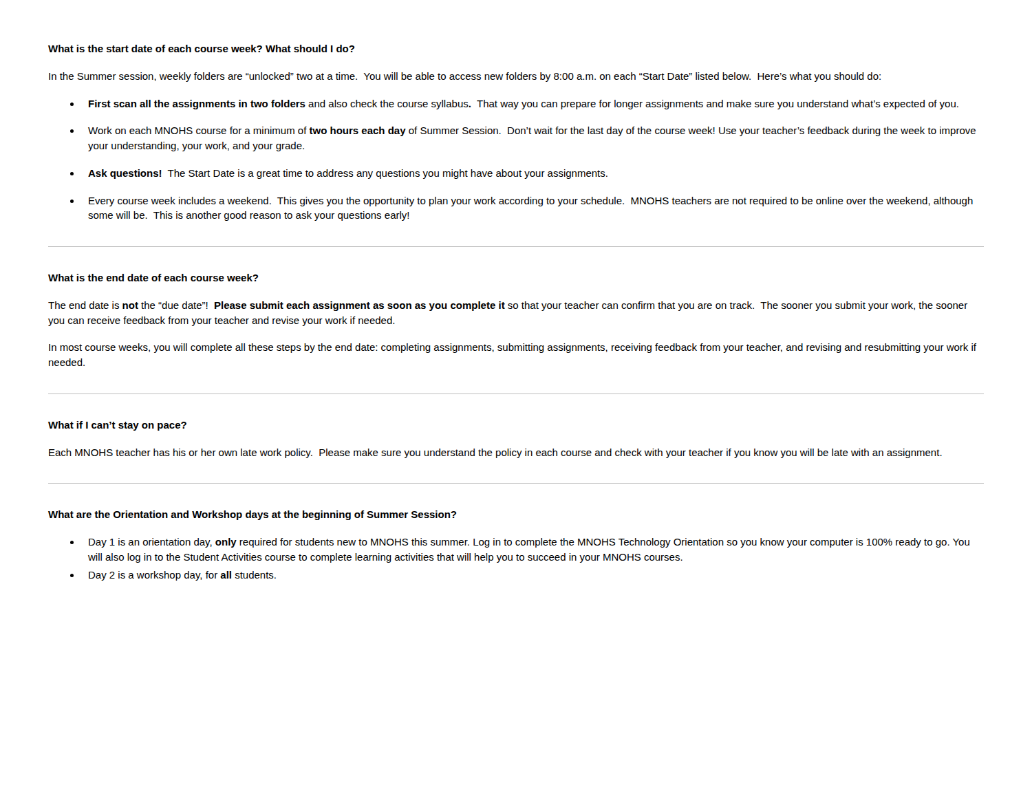What is the start date of each course week? What should I do?
In the Summer session, weekly folders are “unlocked” two at a time. You will be able to access new folders by 8:00 a.m. on each “Start Date” listed below. Here’s what you should do:
First scan all the assignments in two folders and also check the course syllabus. That way you can prepare for longer assignments and make sure you understand what’s expected of you.
Work on each MNOHS course for a minimum of two hours each day of Summer Session. Don’t wait for the last day of the course week! Use your teacher’s feedback during the week to improve your understanding, your work, and your grade.
Ask questions! The Start Date is a great time to address any questions you might have about your assignments.
Every course week includes a weekend. This gives you the opportunity to plan your work according to your schedule. MNOHS teachers are not required to be online over the weekend, although some will be. This is another good reason to ask your questions early!
What is the end date of each course week?
The end date is not the “due date”! Please submit each assignment as soon as you complete it so that your teacher can confirm that you are on track. The sooner you submit your work, the sooner you can receive feedback from your teacher and revise your work if needed.
In most course weeks, you will complete all these steps by the end date: completing assignments, submitting assignments, receiving feedback from your teacher, and revising and resubmitting your work if needed.
What if I can’t stay on pace?
Each MNOHS teacher has his or her own late work policy. Please make sure you understand the policy in each course and check with your teacher if you know you will be late with an assignment.
What are the Orientation and Workshop days at the beginning of Summer Session?
Day 1 is an orientation day, only required for students new to MNOHS this summer. Log in to complete the MNOHS Technology Orientation so you know your computer is 100% ready to go. You will also log in to the Student Activities course to complete learning activities that will help you to succeed in your MNOHS courses.
Day 2 is a workshop day, for all students.